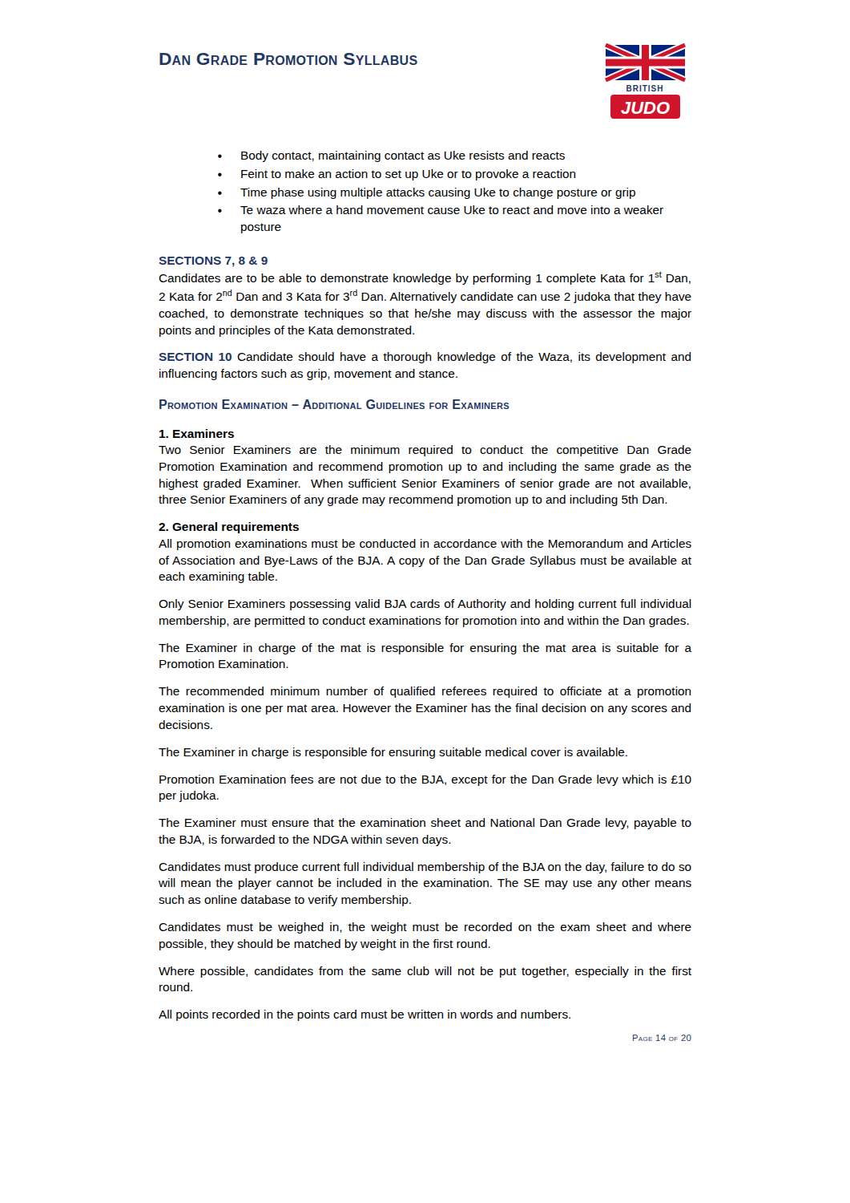Dan Grade Promotion Syllabus
BRITISH JUDO
Body contact, maintaining contact as Uke resists and reacts
Feint to make an action to set up Uke or to provoke a reaction
Time phase using multiple attacks causing Uke to change posture or grip
Te waza where a hand movement cause Uke to react and move into a weaker posture
SECTIONS 7, 8 & 9
Candidates are to be able to demonstrate knowledge by performing 1 complete Kata for 1st Dan, 2 Kata for 2nd Dan and 3 Kata for 3rd Dan. Alternatively candidate can use 2 judoka that they have coached, to demonstrate techniques so that he/she may discuss with the assessor the major points and principles of the Kata demonstrated.
SECTION 10 Candidate should have a thorough knowledge of the Waza, its development and influencing factors such as grip, movement and stance.
Promotion Examination – Additional Guidelines for Examiners
1. Examiners
Two Senior Examiners are the minimum required to conduct the competitive Dan Grade Promotion Examination and recommend promotion up to and including the same grade as the highest graded Examiner. When sufficient Senior Examiners of senior grade are not available, three Senior Examiners of any grade may recommend promotion up to and including 5th Dan.
2. General requirements
All promotion examinations must be conducted in accordance with the Memorandum and Articles of Association and Bye-Laws of the BJA. A copy of the Dan Grade Syllabus must be available at each examining table.
Only Senior Examiners possessing valid BJA cards of Authority and holding current full individual membership, are permitted to conduct examinations for promotion into and within the Dan grades.
The Examiner in charge of the mat is responsible for ensuring the mat area is suitable for a Promotion Examination.
The recommended minimum number of qualified referees required to officiate at a promotion examination is one per mat area. However the Examiner has the final decision on any scores and decisions.
The Examiner in charge is responsible for ensuring suitable medical cover is available.
Promotion Examination fees are not due to the BJA, except for the Dan Grade levy which is £10 per judoka.
The Examiner must ensure that the examination sheet and National Dan Grade levy, payable to the BJA, is forwarded to the NDGA within seven days.
Candidates must produce current full individual membership of the BJA on the day, failure to do so will mean the player cannot be included in the examination. The SE may use any other means such as online database to verify membership.
Candidates must be weighed in, the weight must be recorded on the exam sheet and where possible, they should be matched by weight in the first round.
Where possible, candidates from the same club will not be put together, especially in the first round.
All points recorded in the points card must be written in words and numbers.
Page 14 of 20